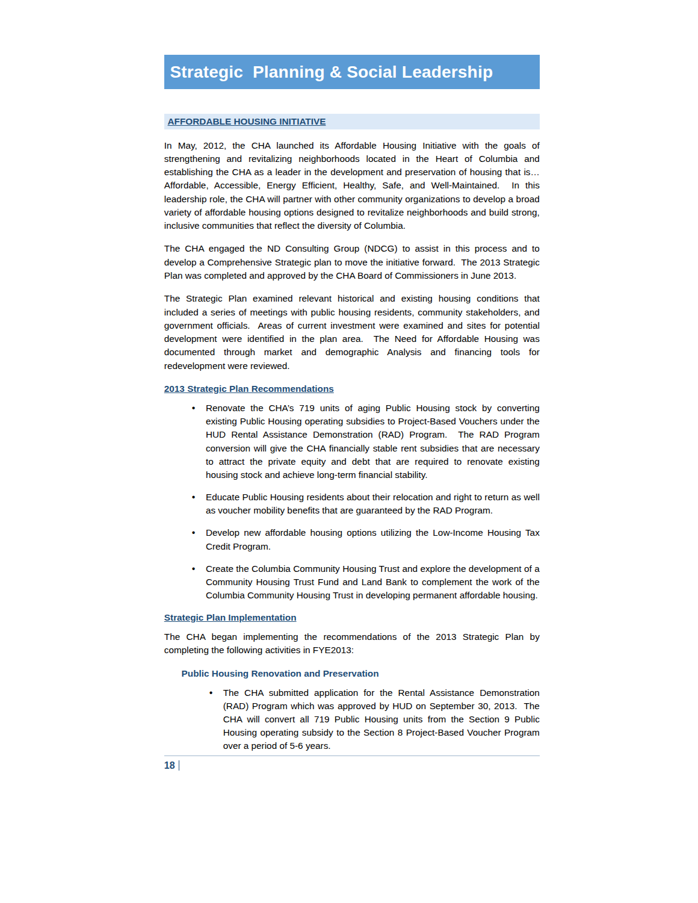Strategic Planning & Social Leadership
AFFORDABLE HOUSING INITIATIVE
In May, 2012, the CHA launched its Affordable Housing Initiative with the goals of strengthening and revitalizing neighborhoods located in the Heart of Columbia and establishing the CHA as a leader in the development and preservation of housing that is…Affordable, Accessible, Energy Efficient, Healthy, Safe, and Well-Maintained. In this leadership role, the CHA will partner with other community organizations to develop a broad variety of affordable housing options designed to revitalize neighborhoods and build strong, inclusive communities that reflect the diversity of Columbia.
The CHA engaged the ND Consulting Group (NDCG) to assist in this process and to develop a Comprehensive Strategic plan to move the initiative forward. The 2013 Strategic Plan was completed and approved by the CHA Board of Commissioners in June 2013.
The Strategic Plan examined relevant historical and existing housing conditions that included a series of meetings with public housing residents, community stakeholders, and government officials. Areas of current investment were examined and sites for potential development were identified in the plan area. The Need for Affordable Housing was documented through market and demographic Analysis and financing tools for redevelopment were reviewed.
2013 Strategic Plan Recommendations
Renovate the CHA’s 719 units of aging Public Housing stock by converting existing Public Housing operating subsidies to Project-Based Vouchers under the HUD Rental Assistance Demonstration (RAD) Program. The RAD Program conversion will give the CHA financially stable rent subsidies that are necessary to attract the private equity and debt that are required to renovate existing housing stock and achieve long-term financial stability.
Educate Public Housing residents about their relocation and right to return as well as voucher mobility benefits that are guaranteed by the RAD Program.
Develop new affordable housing options utilizing the Low-Income Housing Tax Credit Program.
Create the Columbia Community Housing Trust and explore the development of a Community Housing Trust Fund and Land Bank to complement the work of the Columbia Community Housing Trust in developing permanent affordable housing.
Strategic Plan Implementation
The CHA began implementing the recommendations of the 2013 Strategic Plan by completing the following activities in FYE2013:
Public Housing Renovation and Preservation
The CHA submitted application for the Rental Assistance Demonstration (RAD) Program which was approved by HUD on September 30, 2013. The CHA will convert all 719 Public Housing units from the Section 9 Public Housing operating subsidy to the Section 8 Project-Based Voucher Program over a period of 5-6 years.
18